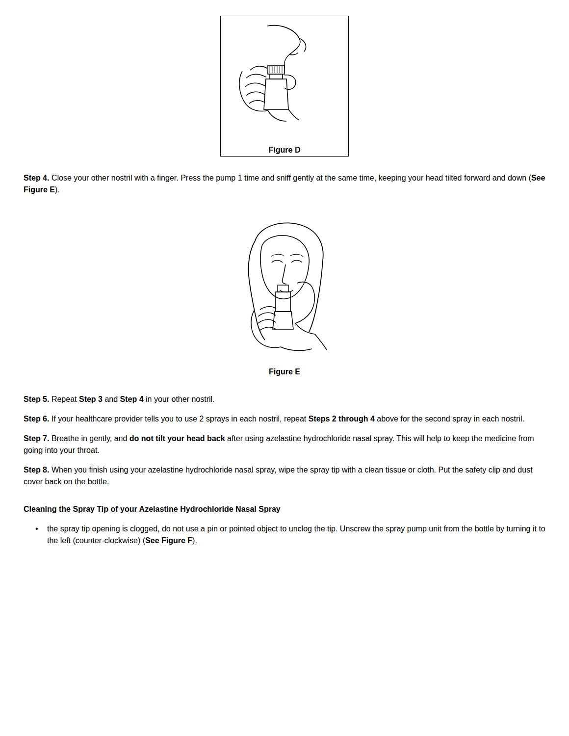Figure D
Step 4. Close your other nostril with a finger. Press the pump 1 time and sniff gently at the same time, keeping your head tilted forward and down (See Figure E).
Figure E
Step 5. Repeat Step 3 and Step 4 in your other nostril.
Step 6. If your healthcare provider tells you to use 2 sprays in each nostril, repeat Steps 2 through 4 above for the second spray in each nostril.
Step 7. Breathe in gently, and do not tilt your head back after using azelastine hydrochloride nasal spray. This will help to keep the medicine from going into your throat.
Step 8. When you finish using your azelastine hydrochloride nasal spray, wipe the spray tip with a clean tissue or cloth. Put the safety clip and dust cover back on the bottle.
Cleaning the Spray Tip of your Azelastine Hydrochloride Nasal Spray
the spray tip opening is clogged, do not use a pin or pointed object to unclog the tip. Unscrew the spray pump unit from the bottle by turning it to the left (counter-clockwise) (See Figure F).